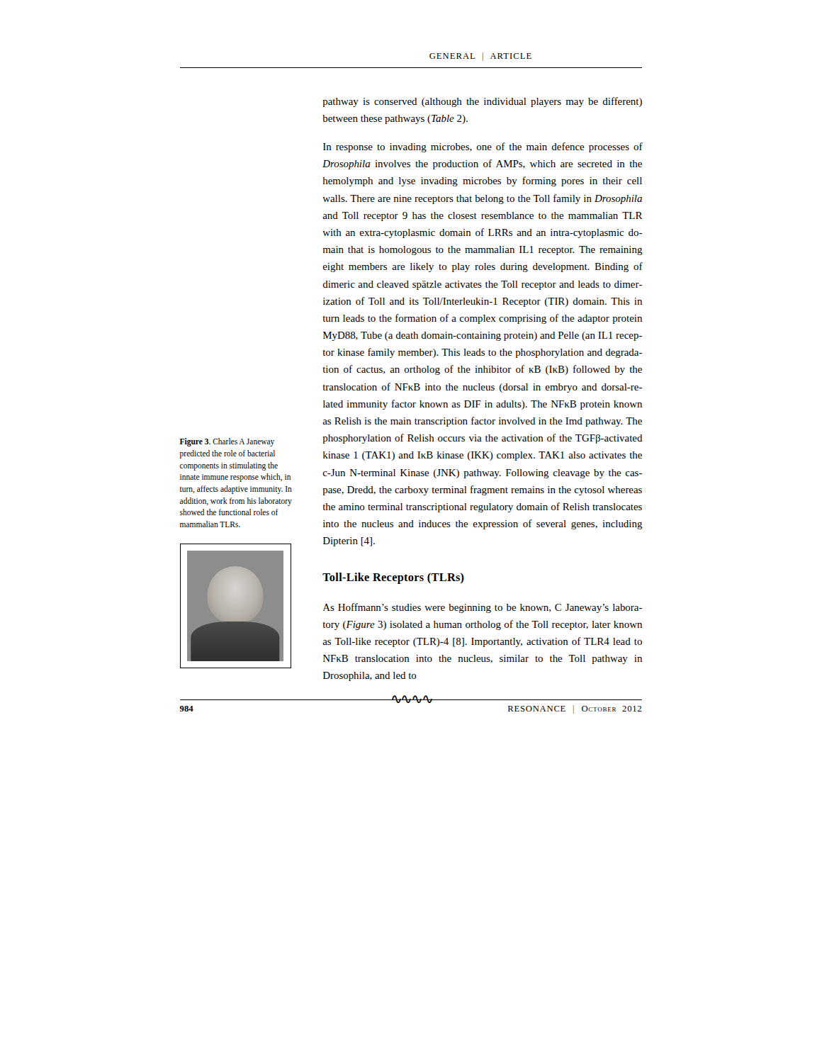GENERAL | ARTICLE
Figure 3. Charles A Janeway predicted the role of bacterial components in stimulating the innate immune response which, in turn, affects adaptive immunity. In addition, work from his laboratory showed the functional roles of mammalian TLRs.
pathway is conserved (although the individual players may be different) between these pathways (Table 2).
In response to invading microbes, one of the main defence processes of Drosophila involves the production of AMPs, which are secreted in the hemolymph and lyse invading microbes by forming pores in their cell walls. There are nine receptors that belong to the Toll family in Drosophila and Toll receptor 9 has the closest resemblance to the mammalian TLR with an extra-cytoplasmic domain of LRRs and an intra-cytoplasmic domain that is homologous to the mammalian IL1 receptor. The remaining eight members are likely to play roles during development. Binding of dimeric and cleaved spätzle activates the Toll receptor and leads to dimerization of Toll and its Toll/Interleukin-1 Receptor (TIR) domain. This in turn leads to the formation of a complex comprising of the adaptor protein MyD88, Tube (a death domain-containing protein) and Pelle (an IL1 receptor kinase family member). This leads to the phosphorylation and degradation of cactus, an ortholog of the inhibitor of κB (IκB) followed by the translocation of NFκB into the nucleus (dorsal in embryo and dorsal-related immunity factor known as DIF in adults). The NFκB protein known as Relish is the main transcription factor involved in the Imd pathway. The phosphorylation of Relish occurs via the activation of the TGFβ-activated kinase 1 (TAK1) and IκB kinase (IKK) complex. TAK1 also activates the c-Jun N-terminal Kinase (JNK) pathway. Following cleavage by the caspase, Dredd, the carboxy terminal fragment remains in the cytosol whereas the amino terminal transcriptional regulatory domain of Relish translocates into the nucleus and induces the expression of several genes, including Dipterin [4].
Toll-Like Receptors (TLRs)
As Hoffmann’s studies were beginning to be known, C Janeway’s laboratory (Figure 3) isolated a human ortholog of the Toll receptor, later known as Toll-like receptor (TLR)-4 [8]. Importantly, activation of TLR4 lead to NFκB translocation into the nucleus, similar to the Toll pathway in Drosophila, and led to
∿∿∿∿
984 RESONANCE | October 2012